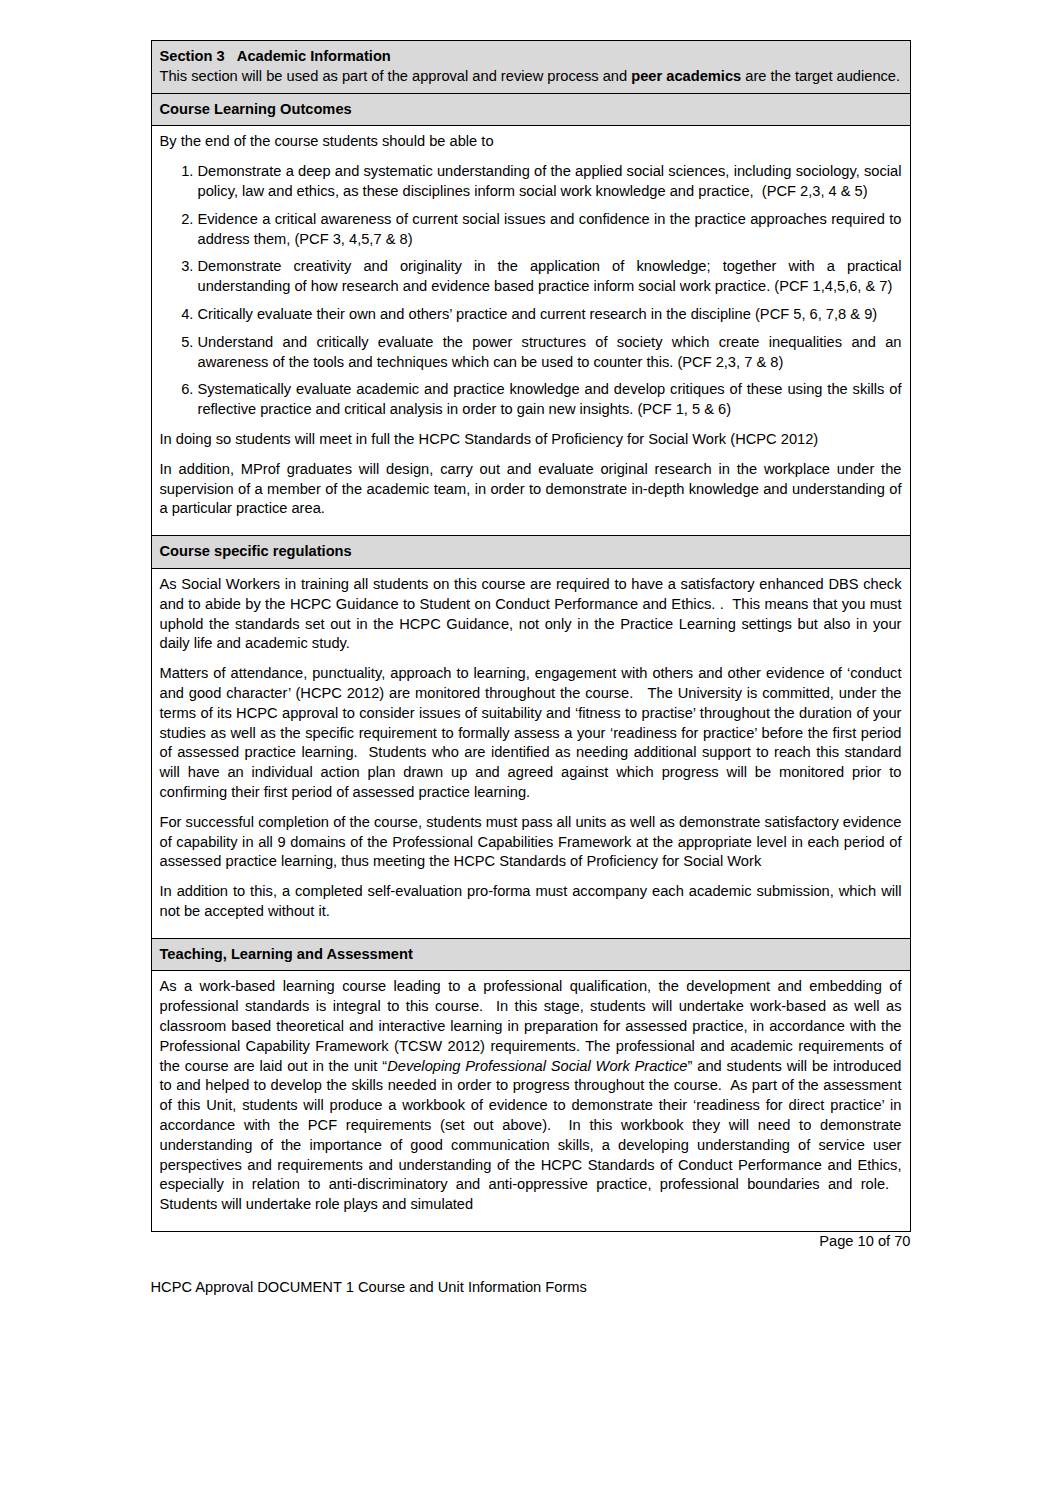| Section 3 Academic Information This section will be used as part of the approval and review process and peer academics are the target audience. |
| Course Learning Outcomes |
| By the end of the course students should be able to Demonstrate a deep and systematic understanding of the applied social sciences, including sociology, social policy, law and ethics, as these disciplines inform social work knowledge and practice, (PCF 2,3, 4 & 5) Evidence a critical awareness of current social issues and confidence in the practice approaches required to address them, (PCF 3, 4,5,7 & 8) Demonstrate creativity and originality in the application of knowledge; together with a practical understanding of how research and evidence based practice inform social work practice. (PCF 1,4,5,6, & 7) Critically evaluate their own and others’ practice and current research in the discipline (PCF 5, 6, 7,8 & 9) Understand and critically evaluate the power structures of society which create inequalities and an awareness of the tools and techniques which can be used to counter this. (PCF 2,3, 7 & 8) Systematically evaluate academic and practice knowledge and develop critiques of these using the skills of reflective practice and critical analysis in order to gain new insights. (PCF 1, 5 & 6) In doing so students will meet in full the HCPC Standards of Proficiency for Social Work (HCPC 2012) In addition, MProf graduates will design, carry out and evaluate original research in the workplace under the supervision of a member of the academic team, in order to demonstrate in-depth knowledge and understanding of a particular practice area. |
| Course specific regulations |
| As Social Workers in training all students on this course are required to have a satisfactory enhanced DBS check and to abide by the HCPC Guidance to Student on Conduct Performance and Ethics. . This means that you must uphold the standards set out in the HCPC Guidance, not only in the Practice Learning settings but also in your daily life and academic study. Matters of attendance, punctuality, approach to learning, engagement with others and other evidence of ‘conduct and good character’ (HCPC 2012) are monitored throughout the course. The University is committed, under the terms of its HCPC approval to consider issues of suitability and ‘fitness to practise’ throughout the duration of your studies as well as the specific requirement to formally assess a your ‘readiness for practice’ before the first period of assessed practice learning. Students who are identified as needing additional support to reach this standard will have an individual action plan drawn up and agreed against which progress will be monitored prior to confirming their first period of assessed practice learning. For successful completion of the course, students must pass all units as well as demonstrate satisfactory evidence of capability in all 9 domains of the Professional Capabilities Framework at the appropriate level in each period of assessed practice learning, thus meeting the HCPC Standards of Proficiency for Social Work In addition to this, a completed self-evaluation pro-forma must accompany each academic submission, which will not be accepted without it. |
| Teaching, Learning and Assessment |
| As a work-based learning course leading to a professional qualification, the development and embedding of professional standards is integral to this course. In this stage, students will undertake work-based as well as classroom based theoretical and interactive learning in preparation for assessed practice, in accordance with the Professional Capability Framework (TCSW 2012) requirements. The professional and academic requirements of the course are laid out in the unit “ Developing Professional Social Work Practice ” and students will be introduced to and helped to develop the skills needed in order to progress throughout the course. As part of the assessment of this Unit, students will produce a workbook of evidence to demonstrate their ‘readiness for direct practice’ in accordance with the PCF requirements (set out above). In this workbook they will need to demonstrate understanding of the importance of good communication skills, a developing understanding of service user perspectives and requirements and understanding of the HCPC Standards of Conduct Performance and Ethics, especially in relation to anti-discriminatory and anti-oppressive practice, professional boundaries and role. Students will undertake role plays and simulated |
Page 10 of 70
HCPC Approval DOCUMENT 1 Course and Unit Information Forms